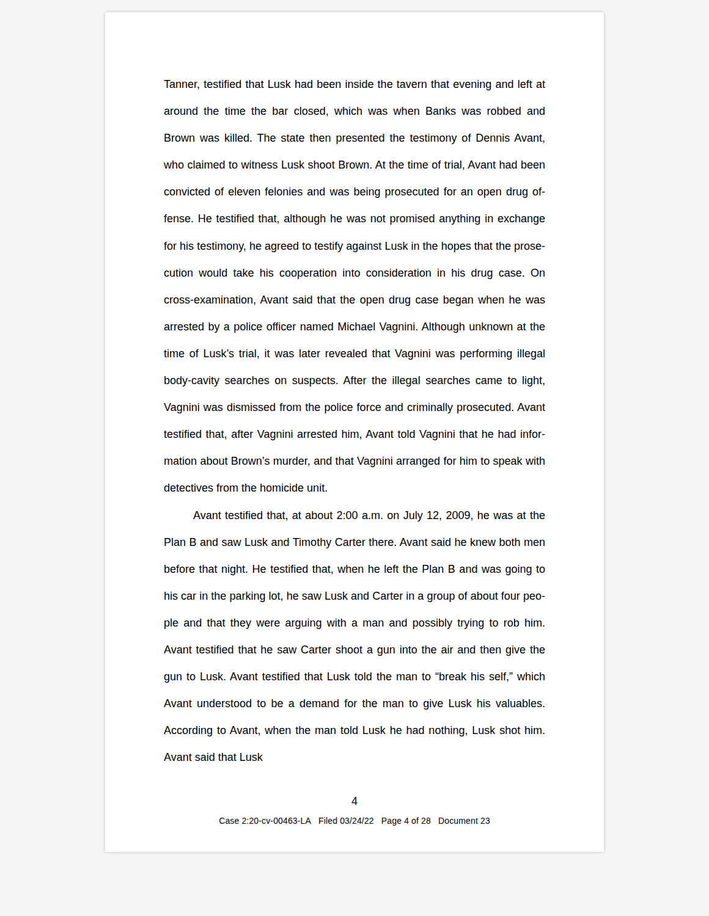Tanner, testified that Lusk had been inside the tavern that evening and left at around the time the bar closed, which was when Banks was robbed and Brown was killed. The state then presented the testimony of Dennis Avant, who claimed to witness Lusk shoot Brown. At the time of trial, Avant had been convicted of eleven felonies and was being prosecuted for an open drug offense. He testified that, although he was not promised anything in exchange for his testimony, he agreed to testify against Lusk in the hopes that the prosecution would take his cooperation into consideration in his drug case. On cross-examination, Avant said that the open drug case began when he was arrested by a police officer named Michael Vagnini. Although unknown at the time of Lusk’s trial, it was later revealed that Vagnini was performing illegal body-cavity searches on suspects. After the illegal searches came to light, Vagnini was dismissed from the police force and criminally prosecuted. Avant testified that, after Vagnini arrested him, Avant told Vagnini that he had information about Brown’s murder, and that Vagnini arranged for him to speak with detectives from the homicide unit.
Avant testified that, at about 2:00 a.m. on July 12, 2009, he was at the Plan B and saw Lusk and Timothy Carter there. Avant said he knew both men before that night. He testified that, when he left the Plan B and was going to his car in the parking lot, he saw Lusk and Carter in a group of about four people and that they were arguing with a man and possibly trying to rob him. Avant testified that he saw Carter shoot a gun into the air and then give the gun to Lusk. Avant testified that Lusk told the man to “break his self,” which Avant understood to be a demand for the man to give Lusk his valuables. According to Avant, when the man told Lusk he had nothing, Lusk shot him. Avant said that Lusk
4
Case 2:20-cv-00463-LA Filed 03/24/22 Page 4 of 28 Document 23